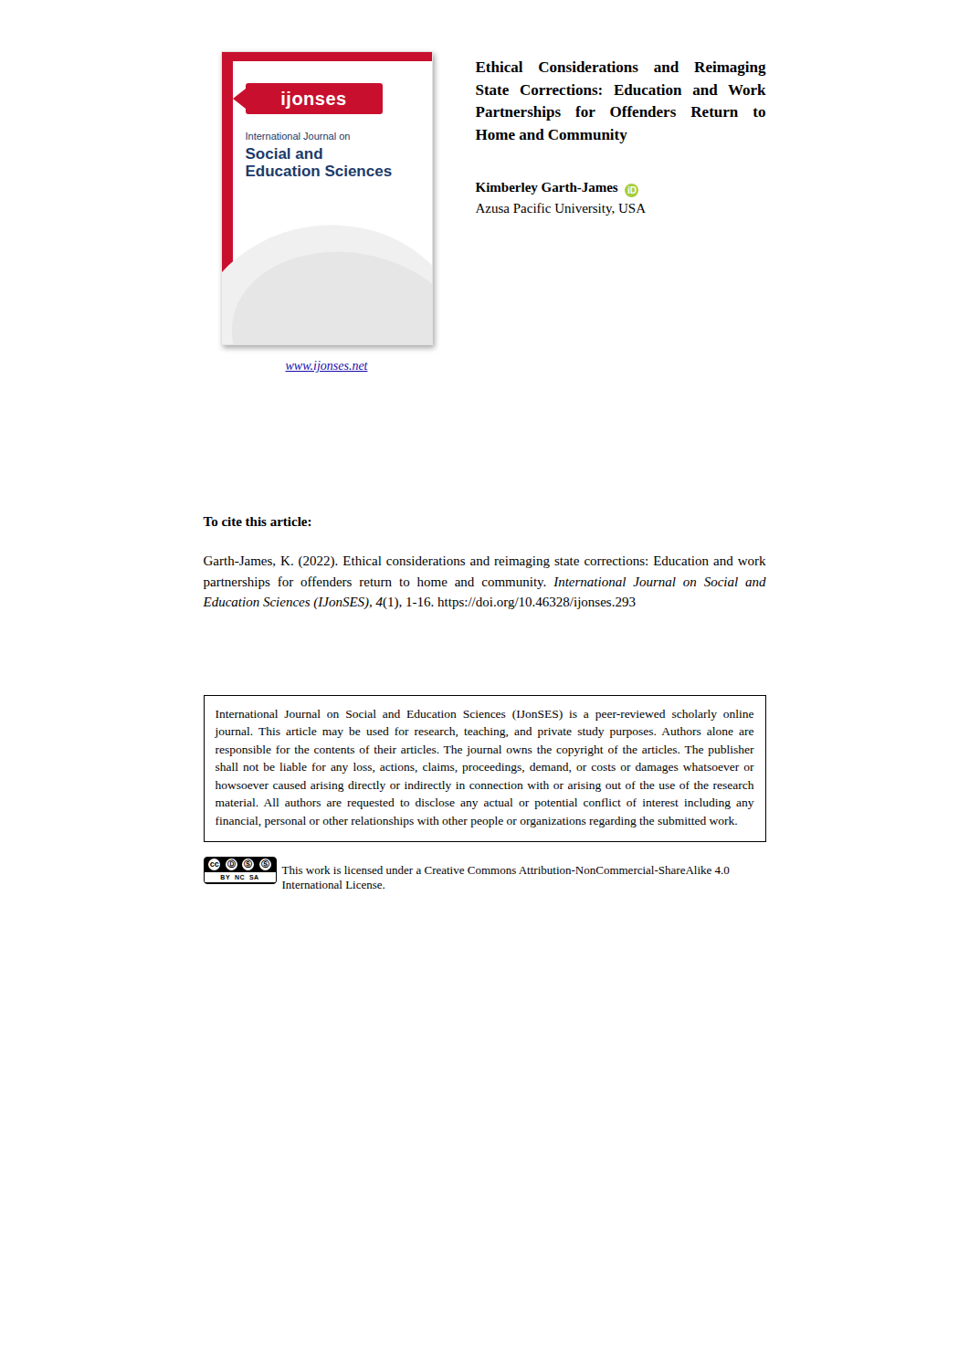ijonses
International Journal on Social and
Education Sciences
www.ijonses.net
Ethical Considerations and Reimaging State Corrections: Education and Work Partnerships for Offenders Return to Home and Community
Kimberley Garth-James iD
Azusa Pacific University, USA
To cite this article:
Garth-James, K. (2022). Ethical considerations and reimaging state corrections: Education and work partnerships for offenders return to home and community. International Journal on Social and Education Sciences (IJonSES), 4(1), 1-16. https://doi.org/10.46328/ijonses.293
International Journal on Social and Education Sciences (IJonSES) is a peer-reviewed scholarly online journal. This article may be used for research, teaching, and private study purposes. Authors alone are responsible for the contents of their articles. The journal owns the copyright of the articles. The publisher shall not be liable for any loss, actions, claims, proceedings, demand, or costs or damages whatsoever or howsoever caused arising directly or indirectly in connection with or arising out of the use of the research material. All authors are requested to disclose any actual or potential conflict of interest including any financial, personal or other relationships with other people or organizations regarding the submitted work.
ccⒹⓈⓈ
BY NC SA
This work is licensed under a Creative Commons Attribution-NonCommercial-ShareAlike 4.0 International License.